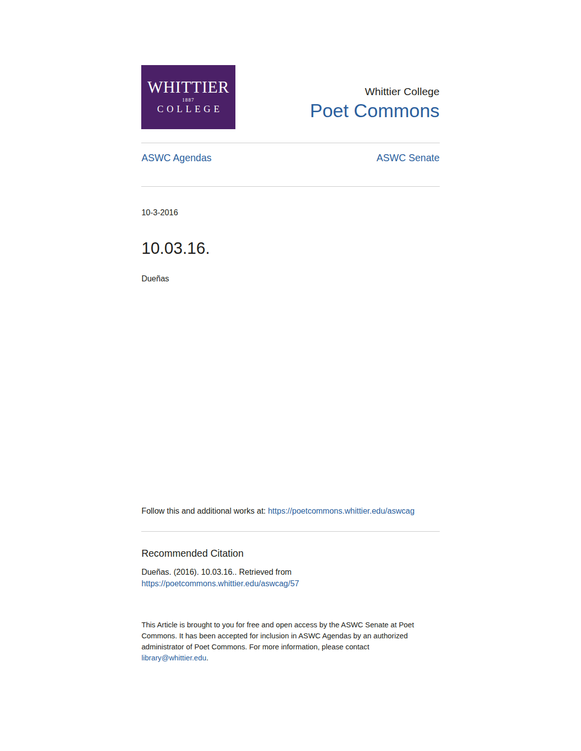WHITTIER
1887
COLLEGE
Whittier College
Poet Commons
ASWC Agendas ASWC Senate
10-3-2016
10.03.16.
Dueñas
Follow this and additional works at: https://poetcommons.whittier.edu/aswcag
Recommended Citation
Dueñas. (2016). 10.03.16.. Retrieved from https://poetcommons.whittier.edu/aswcag/57
This Article is brought to you for free and open access by the ASWC Senate at Poet Commons. It has been accepted for inclusion in ASWC Agendas by an authorized administrator of Poet Commons. For more information, please contact library@whittier.edu.